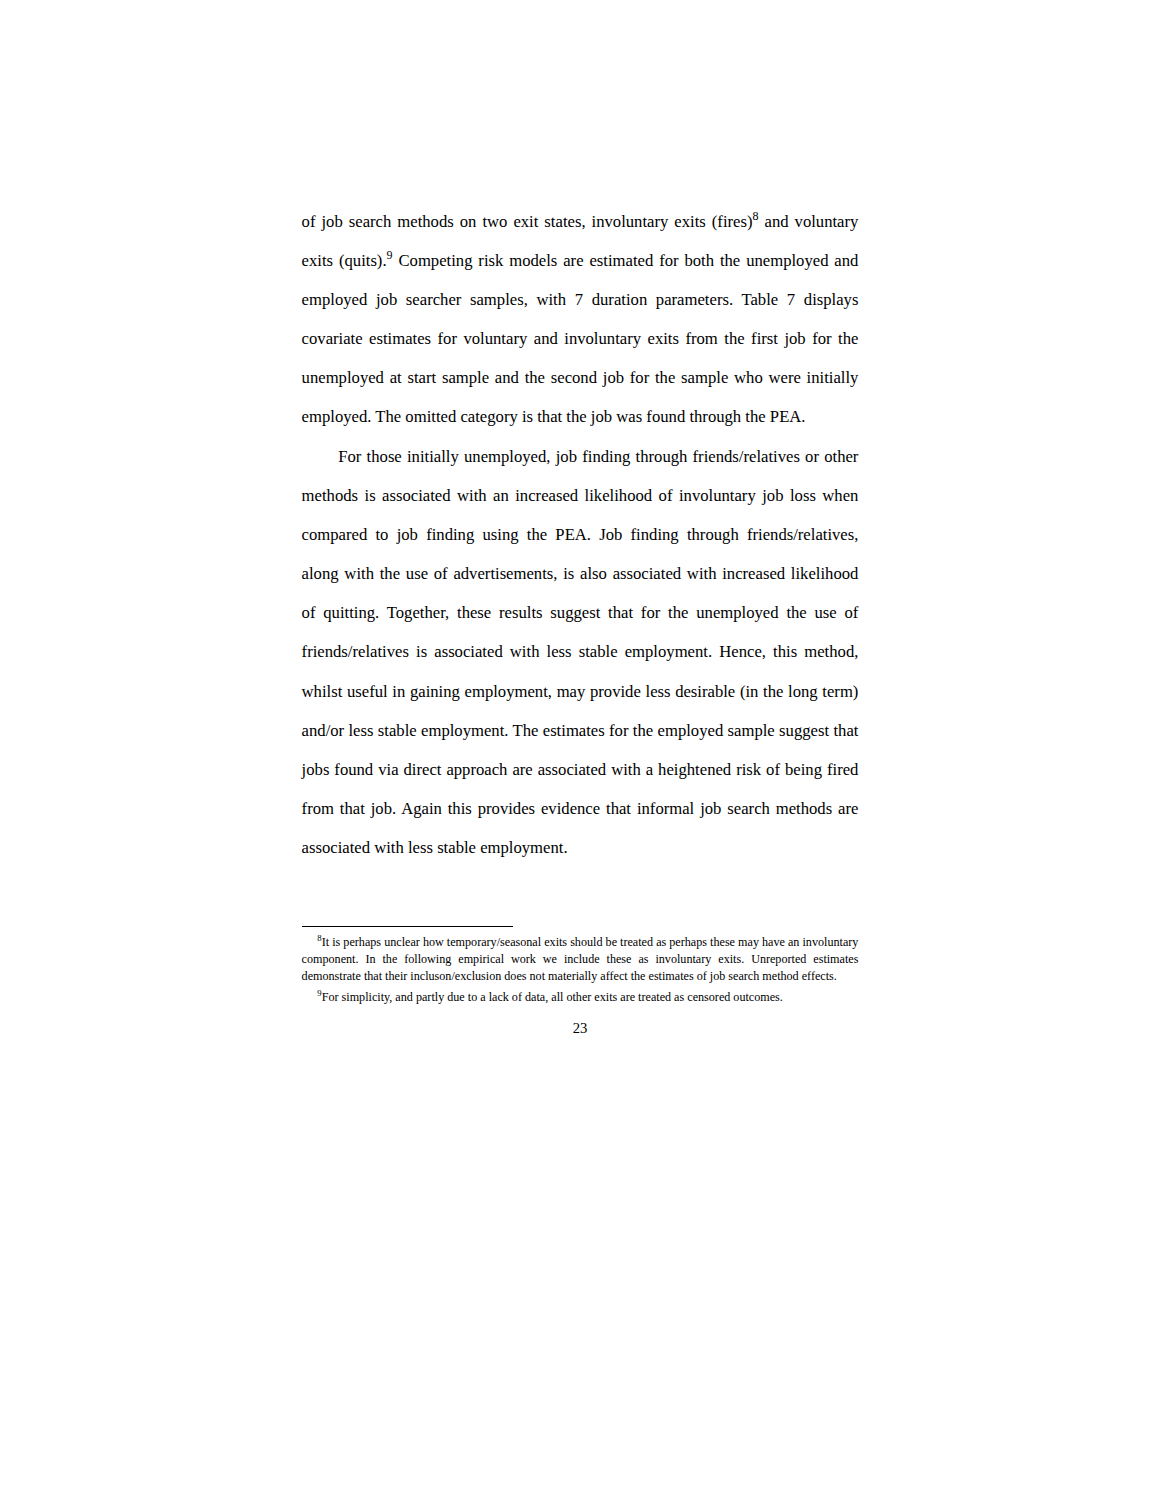of job search methods on two exit states, involuntary exits (fires)8 and voluntary exits (quits).9 Competing risk models are estimated for both the unemployed and employed job searcher samples, with 7 duration parameters. Table 7 displays covariate estimates for voluntary and involuntary exits from the first job for the unemployed at start sample and the second job for the sample who were initially employed. The omitted category is that the job was found through the PEA.
For those initially unemployed, job finding through friends/relatives or other methods is associated with an increased likelihood of involuntary job loss when compared to job finding using the PEA. Job finding through friends/relatives, along with the use of advertisements, is also associated with increased likelihood of quitting. Together, these results suggest that for the unemployed the use of friends/relatives is associated with less stable employment. Hence, this method, whilst useful in gaining employment, may provide less desirable (in the long term) and/or less stable employment. The estimates for the employed sample suggest that jobs found via direct approach are associated with a heightened risk of being fired from that job. Again this provides evidence that informal job search methods are associated with less stable employment.
8It is perhaps unclear how temporary/seasonal exits should be treated as perhaps these may have an involuntary component. In the following empirical work we include these as involuntary exits. Unreported estimates demonstrate that their incluson/exclusion does not materially affect the estimates of job search method effects.
9For simplicity, and partly due to a lack of data, all other exits are treated as censored outcomes.
23